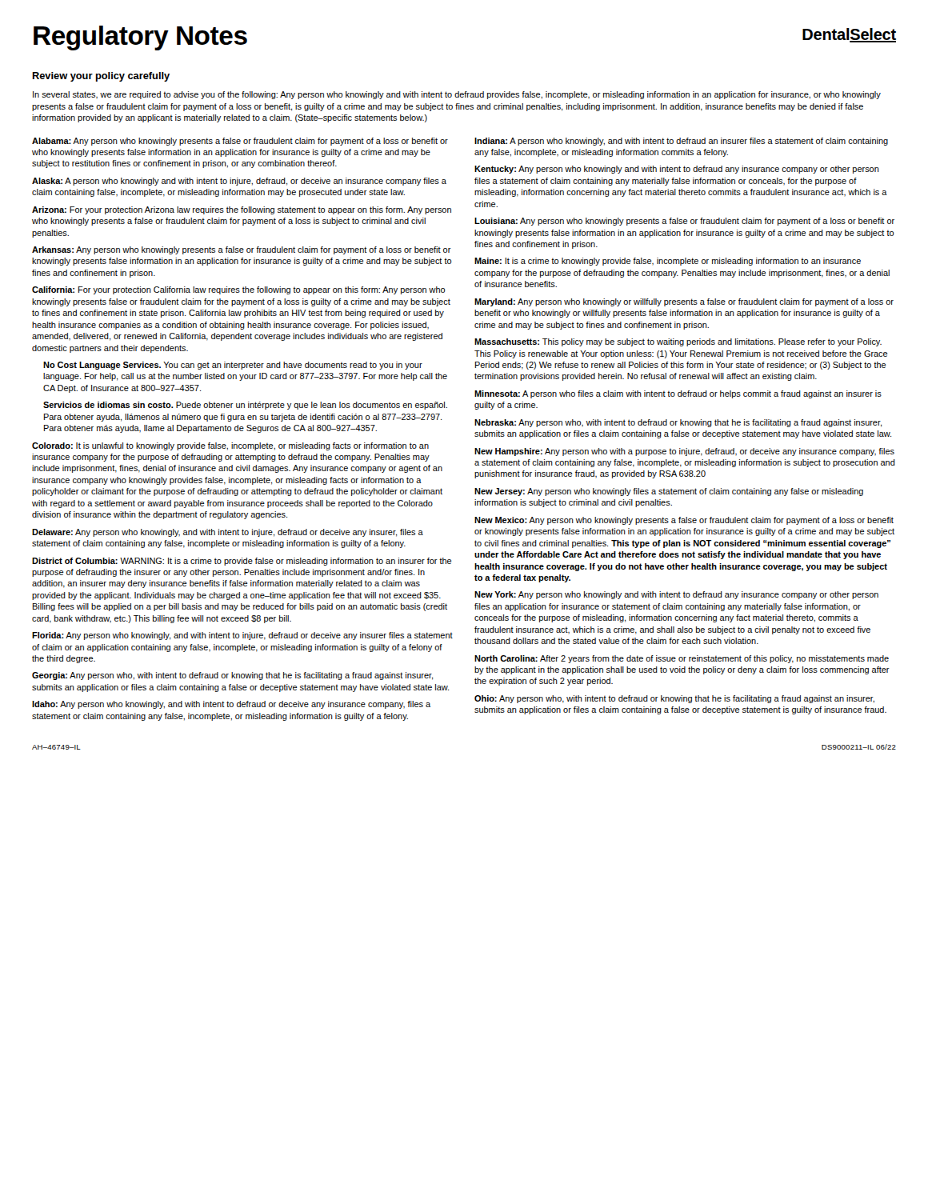Regulatory Notes
DentalSelect
Review your policy carefully
In several states, we are required to advise you of the following: Any person who knowingly and with intent to defraud provides false, incomplete, or misleading information in an application for insurance, or who knowingly presents a false or fraudulent claim for payment of a loss or benefit, is guilty of a crime and may be subject to fines and criminal penalties, including imprisonment. In addition, insurance benefits may be denied if false information provided by an applicant is materially related to a claim. (State–specific statements below.)
Alabama: Any person who knowingly presents a false or fraudulent claim for payment of a loss or benefit or who knowingly presents false information in an application for insurance is guilty of a crime and may be subject to restitution fines or confinement in prison, or any combination thereof.
Alaska: A person who knowingly and with intent to injure, defraud, or deceive an insurance company files a claim containing false, incomplete, or misleading information may be prosecuted under state law.
Arizona: For your protection Arizona law requires the following statement to appear on this form. Any person who knowingly presents a false or fraudulent claim for payment of a loss is subject to criminal and civil penalties.
Arkansas: Any person who knowingly presents a false or fraudulent claim for payment of a loss or benefit or knowingly presents false information in an application for insurance is guilty of a crime and may be subject to fines and confinement in prison.
California: For your protection California law requires the following to appear on this form: Any person who knowingly presents false or fraudulent claim for the payment of a loss is guilty of a crime and may be subject to fines and confinement in state prison. California law prohibits an HIV test from being required or used by health insurance companies as a condition of obtaining health insurance coverage. For policies issued, amended, delivered, or renewed in California, dependent coverage includes individuals who are registered domestic partners and their dependents.
No Cost Language Services. You can get an interpreter and have documents read to you in your language. For help, call us at the number listed on your ID card or 877–233–3797. For more help call the CA Dept. of Insurance at 800–927–4357.
Servicios de idiomas sin costo. Puede obtener un intérprete y que le lean los documentos en español. Para obtener ayuda, llámenos al número que fi gura en su tarjeta de identifi cación o al 877–233–2797. Para obtener más ayuda, llame al Departamento de Seguros de CA al 800–927–4357.
Colorado: It is unlawful to knowingly provide false, incomplete, or misleading facts or information to an insurance company for the purpose of defrauding or attempting to defraud the company. Penalties may include imprisonment, fines, denial of insurance and civil damages. Any insurance company or agent of an insurance company who knowingly provides false, incomplete, or misleading facts or information to a policyholder or claimant for the purpose of defrauding or attempting to defraud the policyholder or claimant with regard to a settlement or award payable from insurance proceeds shall be reported to the Colorado division of insurance within the department of regulatory agencies.
Delaware: Any person who knowingly, and with intent to injure, defraud or deceive any insurer, files a statement of claim containing any false, incomplete or misleading information is guilty of a felony.
District of Columbia: WARNING: It is a crime to provide false or misleading information to an insurer for the purpose of defrauding the insurer or any other person. Penalties include imprisonment and/or fines. In addition, an insurer may deny insurance benefits if false information materially related to a claim was provided by the applicant. Individuals may be charged a one–time application fee that will not exceed $35. Billing fees will be applied on a per bill basis and may be reduced for bills paid on an automatic basis (credit card, bank withdraw, etc.) This billing fee will not exceed $8 per bill.
Florida: Any person who knowingly, and with intent to injure, defraud or deceive any insurer files a statement of claim or an application containing any false, incomplete, or misleading information is guilty of a felony of the third degree.
Georgia: Any person who, with intent to defraud or knowing that he is facilitating a fraud against insurer, submits an application or files a claim containing a false or deceptive statement may have violated state law.
Idaho: Any person who knowingly, and with intent to defraud or deceive any insurance company, files a statement or claim containing any false, incomplete, or misleading information is guilty of a felony.
Indiana: A person who knowingly, and with intent to defraud an insurer files a statement of claim containing any false, incomplete, or misleading information commits a felony.
Kentucky: Any person who knowingly and with intent to defraud any insurance company or other person files a statement of claim containing any materially false information or conceals, for the purpose of misleading, information concerning any fact material thereto commits a fraudulent insurance act, which is a crime.
Louisiana: Any person who knowingly presents a false or fraudulent claim for payment of a loss or benefit or knowingly presents false information in an application for insurance is guilty of a crime and may be subject to fines and confinement in prison.
Maine: It is a crime to knowingly provide false, incomplete or misleading information to an insurance company for the purpose of defrauding the company. Penalties may include imprisonment, fines, or a denial of insurance benefits.
Maryland: Any person who knowingly or willfully presents a false or fraudulent claim for payment of a loss or benefit or who knowingly or willfully presents false information in an application for insurance is guilty of a crime and may be subject to fines and confinement in prison.
Massachusetts: This policy may be subject to waiting periods and limitations. Please refer to your Policy. This Policy is renewable at Your option unless: (1) Your Renewal Premium is not received before the Grace Period ends; (2) We refuse to renew all Policies of this form in Your state of residence; or (3) Subject to the termination provisions provided herein. No refusal of renewal will affect an existing claim.
Minnesota: A person who files a claim with intent to defraud or helps commit a fraud against an insurer is guilty of a crime.
Nebraska: Any person who, with intent to defraud or knowing that he is facilitating a fraud against insurer, submits an application or files a claim containing a false or deceptive statement may have violated state law.
New Hampshire: Any person who with a purpose to injure, defraud, or deceive any insurance company, files a statement of claim containing any false, incomplete, or misleading information is subject to prosecution and punishment for insurance fraud, as provided by RSA 638.20
New Jersey: Any person who knowingly files a statement of claim containing any false or misleading information is subject to criminal and civil penalties.
New Mexico: Any person who knowingly presents a false or fraudulent claim for payment of a loss or benefit or knowingly presents false information in an application for insurance is guilty of a crime and may be subject to civil fines and criminal penalties. This type of plan is NOT considered “minimum essential coverage” under the Affordable Care Act and therefore does not satisfy the individual mandate that you have health insurance coverage. If you do not have other health insurance coverage, you may be subject to a federal tax penalty.
New York: Any person who knowingly and with intent to defraud any insurance company or other person files an application for insurance or statement of claim containing any materially false information, or conceals for the purpose of misleading, information concerning any fact material thereto, commits a fraudulent insurance act, which is a crime, and shall also be subject to a civil penalty not to exceed five thousand dollars and the stated value of the claim for each such violation.
North Carolina: After 2 years from the date of issue or reinstatement of this policy, no misstatements made by the applicant in the application shall be used to void the policy or deny a claim for loss commencing after the expiration of such 2 year period.
Ohio: Any person who, with intent to defraud or knowing that he is facilitating a fraud against an insurer, submits an application or files a claim containing a false or deceptive statement is guilty of insurance fraud.
AH–46749–IL DS9000211–IL 06/22